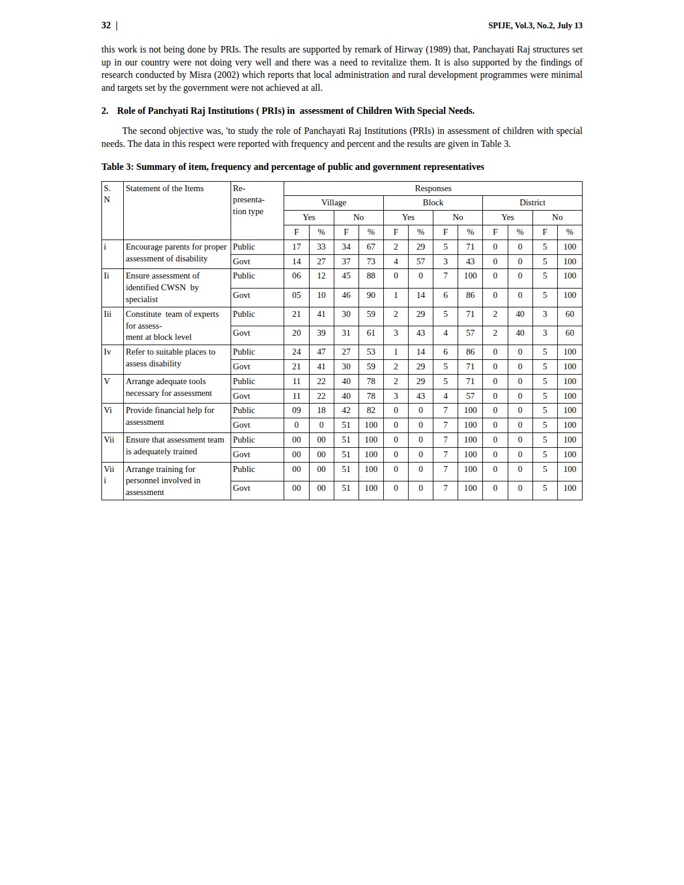32 | SPIJE, Vol.3, No.2, July 13
this work is not being done by PRIs. The results are supported by remark of Hirway (1989) that, Panchayati Raj structures set up in our country were not doing very well and there was a need to revitalize them. It is also supported by the findings of research conducted by Misra (2002) which reports that local administration and rural development programmes were minimal and targets set by the government were not achieved at all.
2. Role of Panchyati Raj Institutions ( PRIs) in assessment of Children With Special Needs.
The second objective was, 'to study the role of Panchayati Raj Institutions (PRIs) in assessment of children with special needs. The data in this respect were reported with frequency and percent and the results are given in Table 3.
Table 3: Summary of item, frequency and percentage of public and government representatives
| S. N | Statement of the Items | Re- presenta- tion type | Responses |
| --- | --- | --- | --- |
| Village | Block | District |
| Yes | No | Yes | No | Yes | No |
| F | % | F | % | F | % | F | % | F | % | F | % |
| i | Encourage parents for proper assessment of disability | Public | 17 | 33 | 34 | 67 | 2 | 29 | 5 | 71 | 0 | 0 | 5 | 100 |
| Govt | 14 | 27 | 37 | 73 | 4 | 57 | 3 | 43 | 0 | 0 | 5 | 100 |
| Ii | Ensure assessment of identified CWSN by specialist | Public | 06 | 12 | 45 | 88 | 0 | 0 | 7 | 100 | 0 | 0 | 5 | 100 |
| Govt | 05 | 10 | 46 | 90 | 1 | 14 | 6 | 86 | 0 | 0 | 5 | 100 |
| Iii | Constitute team of experts for assess- ment at block level | Public | 21 | 41 | 30 | 59 | 2 | 29 | 5 | 71 | 2 | 40 | 3 | 60 |
| Govt | 20 | 39 | 31 | 61 | 3 | 43 | 4 | 57 | 2 | 40 | 3 | 60 |
| Iv | Refer to suitable places to assess disability | Public | 24 | 47 | 27 | 53 | 1 | 14 | 6 | 86 | 0 | 0 | 5 | 100 |
| Govt | 21 | 41 | 30 | 59 | 2 | 29 | 5 | 71 | 0 | 0 | 5 | 100 |
| V | Arrange adequate tools necessary for assessment | Public | 11 | 22 | 40 | 78 | 2 | 29 | 5 | 71 | 0 | 0 | 5 | 100 |
| Govt | 11 | 22 | 40 | 78 | 3 | 43 | 4 | 57 | 0 | 0 | 5 | 100 |
| Vi | Provide financial help for assessment | Public | 09 | 18 | 42 | 82 | 0 | 0 | 7 | 100 | 0 | 0 | 5 | 100 |
| Govt | 0 | 0 | 51 | 100 | 0 | 0 | 7 | 100 | 0 | 0 | 5 | 100 |
| Vii | Ensure that assessment team is adequately trained | Public | 00 | 00 | 51 | 100 | 0 | 0 | 7 | 100 | 0 | 0 | 5 | 100 |
| Govt | 00 | 00 | 51 | 100 | 0 | 0 | 7 | 100 | 0 | 0 | 5 | 100 |
| Vii i | Arrange training for personnel involved in assessment | Public | 00 | 00 | 51 | 100 | 0 | 0 | 7 | 100 | 0 | 0 | 5 | 100 |
| Govt | 00 | 00 | 51 | 100 | 0 | 0 | 7 | 100 | 0 | 0 | 5 | 100 |